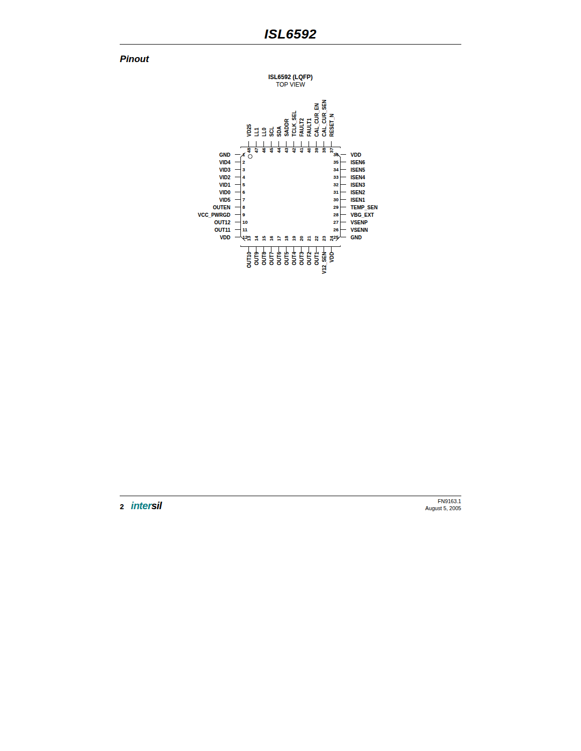ISL6592
Pinout
ISL6592 (LQFP)
TOP VIEW
1 2 3 4 5 6 7 8 9 10 11 12 GND VID4 VID3 VID2 VID1 VID0 VID5 OUTEN VCC_PWRGD OUT12 OUT11 VDD 36 35 34 33 32 31 30 29 28 27 26 25 VDD ISEN6 ISEN5 ISEN4 ISEN3 ISEN2 ISEN1 TEMP_SEN VBG_EXT VSENP VSENN GND 48 47 46 45 44 43 42 41 40 39 38 37 VD25 LL1 LL0 SCL SDA SADDR TCLK_SEL FAULT2 FAULT1 CAL_CUR_EN CAL_CUR_SEN RESET_N 13 14 15 16 17 18 19 20 21 22 23 24 OUT10 OUT9 OUT8 OUT7 OUT6 OUT5 OUT4 OUT3 OUT2 OUT1 V12_SEN VDD
2 intersil
FN9163.1
August 5, 2005